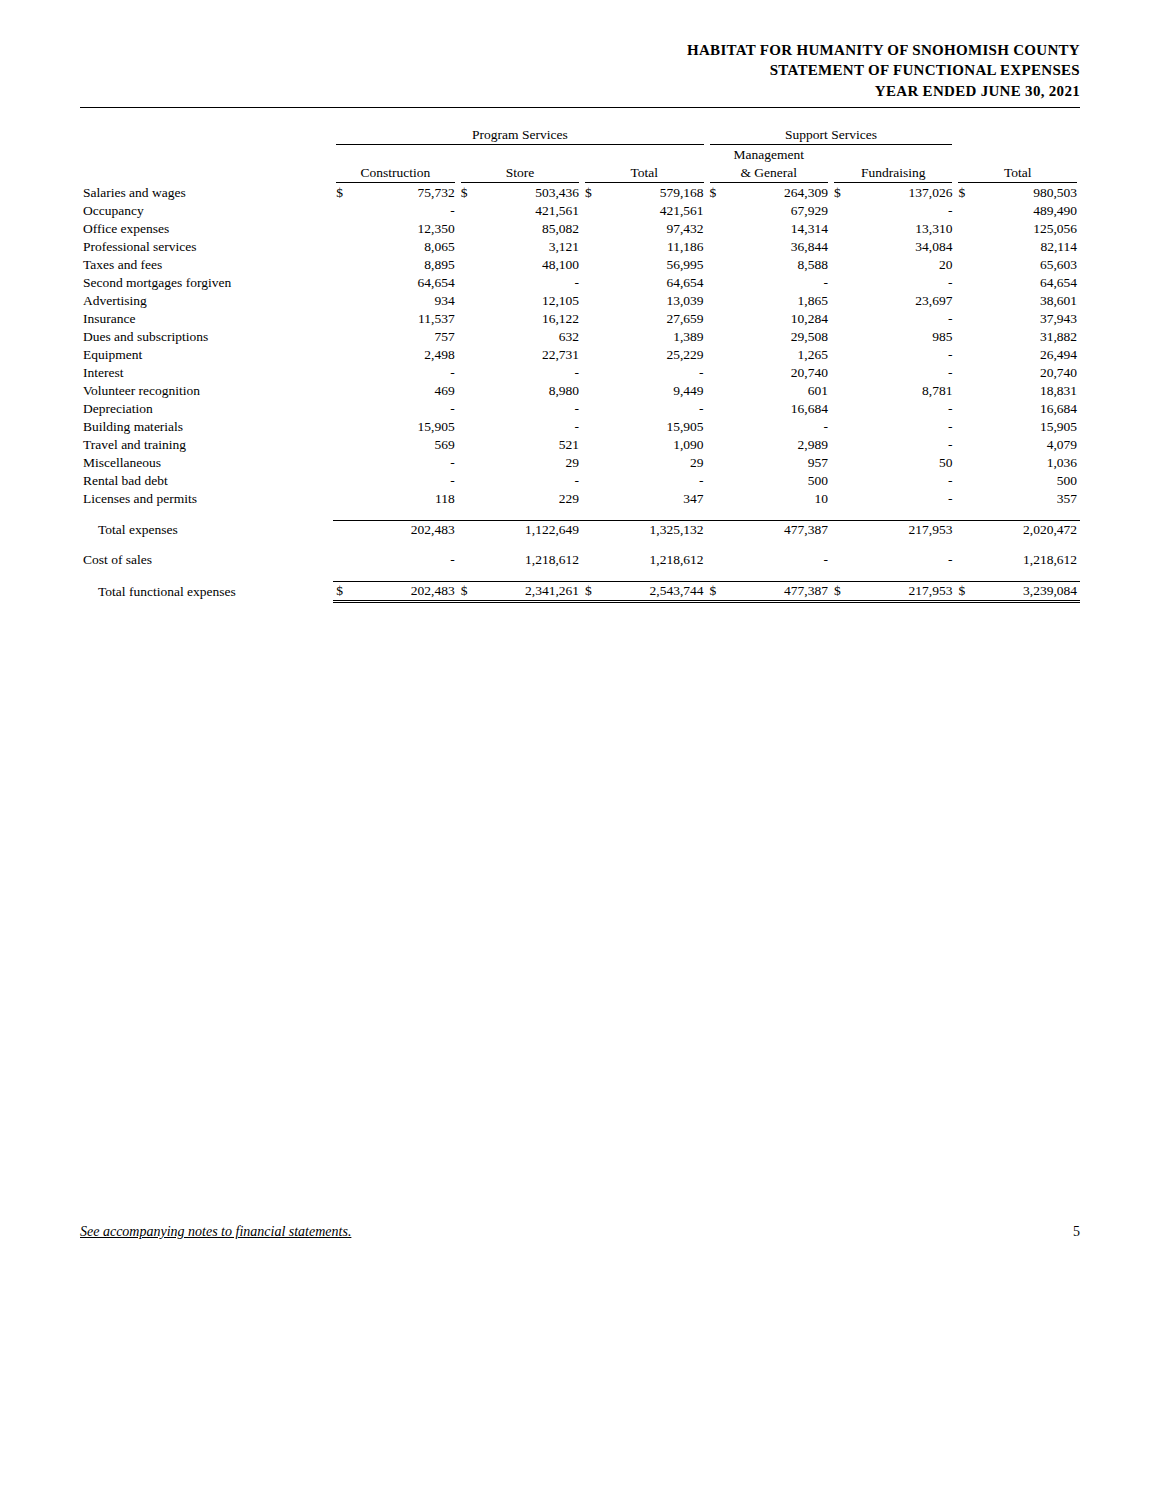Habitat for Humanity of Snohomish County
Statement of Functional Expenses
Year Ended June 30, 2021
| | Program Services | Support Services | |
| | | Management | | |
| | Construction | Store | Total | & General | Fundraising | Total |
| Salaries and wages | $ | 75,732 | $ | 503,436 | $ | 579,168 | $ | 264,309 | $ | 137,026 | $ | 980,503 |
| Occupancy | | - | | 421,561 | | 421,561 | | 67,929 | | - | | 489,490 |
| Office expenses | | 12,350 | | 85,082 | | 97,432 | | 14,314 | | 13,310 | | 125,056 |
| Professional services | | 8,065 | | 3,121 | | 11,186 | | 36,844 | | 34,084 | | 82,114 |
| Taxes and fees | | 8,895 | | 48,100 | | 56,995 | | 8,588 | | 20 | | 65,603 |
| Second mortgages forgiven | | 64,654 | | - | | 64,654 | | - | | - | | 64,654 |
| Advertising | | 934 | | 12,105 | | 13,039 | | 1,865 | | 23,697 | | 38,601 |
| Insurance | | 11,537 | | 16,122 | | 27,659 | | 10,284 | | - | | 37,943 |
| Dues and subscriptions | | 757 | | 632 | | 1,389 | | 29,508 | | 985 | | 31,882 |
| Equipment | | 2,498 | | 22,731 | | 25,229 | | 1,265 | | - | | 26,494 |
| Interest | | - | | - | | - | | 20,740 | | - | | 20,740 |
| Volunteer recognition | | 469 | | 8,980 | | 9,449 | | 601 | | 8,781 | | 18,831 |
| Depreciation | | - | | - | | - | | 16,684 | | - | | 16,684 |
| Building materials | | 15,905 | | - | | 15,905 | | - | | - | | 15,905 |
| Travel and training | | 569 | | 521 | | 1,090 | | 2,989 | | - | | 4,079 |
| Miscellaneous | | - | | 29 | | 29 | | 957 | | 50 | | 1,036 |
| Rental bad debt | | - | | - | | - | | 500 | | - | | 500 |
| Licenses and permits | | 118 | | 229 | | 347 | | 10 | | - | | 357 |
| Total expenses | | 202,483 | | 1,122,649 | | 1,325,132 | | 477,387 | | 217,953 | | 2,020,472 |
| Cost of sales | | - | | 1,218,612 | | 1,218,612 | | - | | - | | 1,218,612 |
| Total functional expenses | $ | 202,483 | $ | 2,341,261 | $ | 2,543,744 | $ | 477,387 | $ | 217,953 | $ | 3,239,084 |
See accompanying notes to financial statements. 5